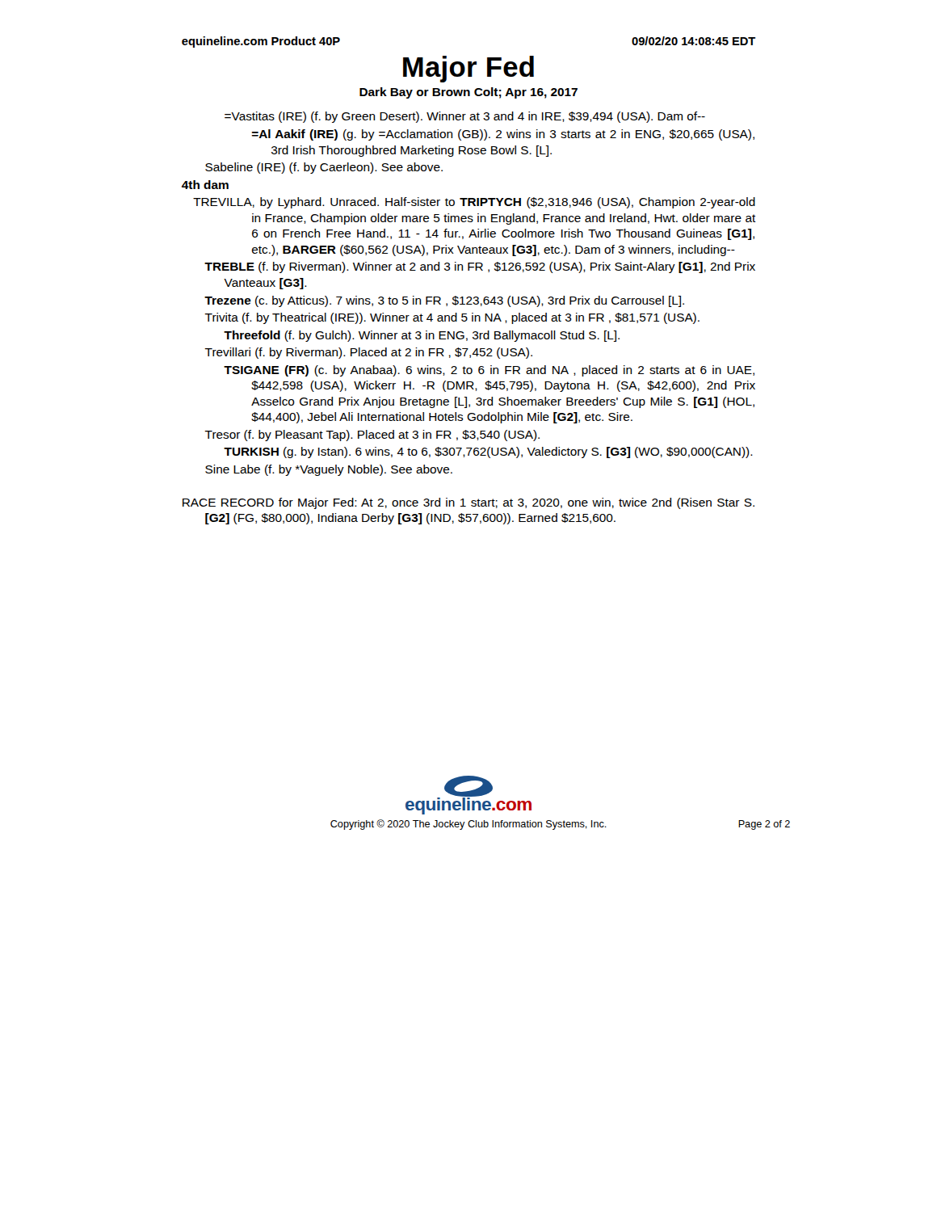equineline.com Product 40P
09/02/20 14:08:45 EDT
Major Fed
Dark Bay or Brown Colt; Apr 16, 2017
=Vastitas (IRE) (f. by Green Desert). Winner at 3 and 4 in IRE, $39,494 (USA). Dam of--
=Al Aakif (IRE) (g. by =Acclamation (GB)). 2 wins in 3 starts at 2 in ENG, $20,665 (USA), 3rd Irish Thoroughbred Marketing Rose Bowl S. [L].
Sabeline (IRE) (f. by Caerleon). See above.
4th dam
TREVILLA, by Lyphard. Unraced. Half-sister to TRIPTYCH ($2,318,946 (USA), Champion 2-year-old in France, Champion older mare 5 times in England, France and Ireland, Hwt. older mare at 6 on French Free Hand., 11 - 14 fur., Airlie Coolmore Irish Two Thousand Guineas [G1], etc.), BARGER ($60,562 (USA), Prix Vanteaux [G3], etc.). Dam of 3 winners, including--
TREBLE (f. by Riverman). Winner at 2 and 3 in FR , $126,592 (USA), Prix Saint-Alary [G1], 2nd Prix Vanteaux [G3].
Trezene (c. by Atticus). 7 wins, 3 to 5 in FR , $123,643 (USA), 3rd Prix du Carrousel [L].
Trivita (f. by Theatrical (IRE)). Winner at 4 and 5 in NA , placed at 3 in FR , $81,571 (USA).
Threefold (f. by Gulch). Winner at 3 in ENG, 3rd Ballymacoll Stud S. [L].
Trevillari (f. by Riverman). Placed at 2 in FR , $7,452 (USA).
TSIGANE (FR) (c. by Anabaa). 6 wins, 2 to 6 in FR and NA , placed in 2 starts at 6 in UAE, $442,598 (USA), Wickerr H. -R (DMR, $45,795), Daytona H. (SA, $42,600), 2nd Prix Asselco Grand Prix Anjou Bretagne [L], 3rd Shoemaker Breeders' Cup Mile S. [G1] (HOL, $44,400), Jebel Ali International Hotels Godolphin Mile [G2], etc. Sire.
Tresor (f. by Pleasant Tap). Placed at 3 in FR , $3,540 (USA).
TURKISH (g. by Istan). 6 wins, 4 to 6, $307,762(USA), Valedictory S. [G3] (WO, $90,000(CAN)).
Sine Labe (f. by *Vaguely Noble). See above.
RACE RECORD for Major Fed: At 2, once 3rd in 1 start; at 3, 2020, one win, twice 2nd (Risen Star S. [G2] (FG, $80,000), Indiana Derby [G3] (IND, $57,600)). Earned $215,600.
equineline.com
Copyright © 2020 The Jockey Club Information Systems, Inc.
Page 2 of 2